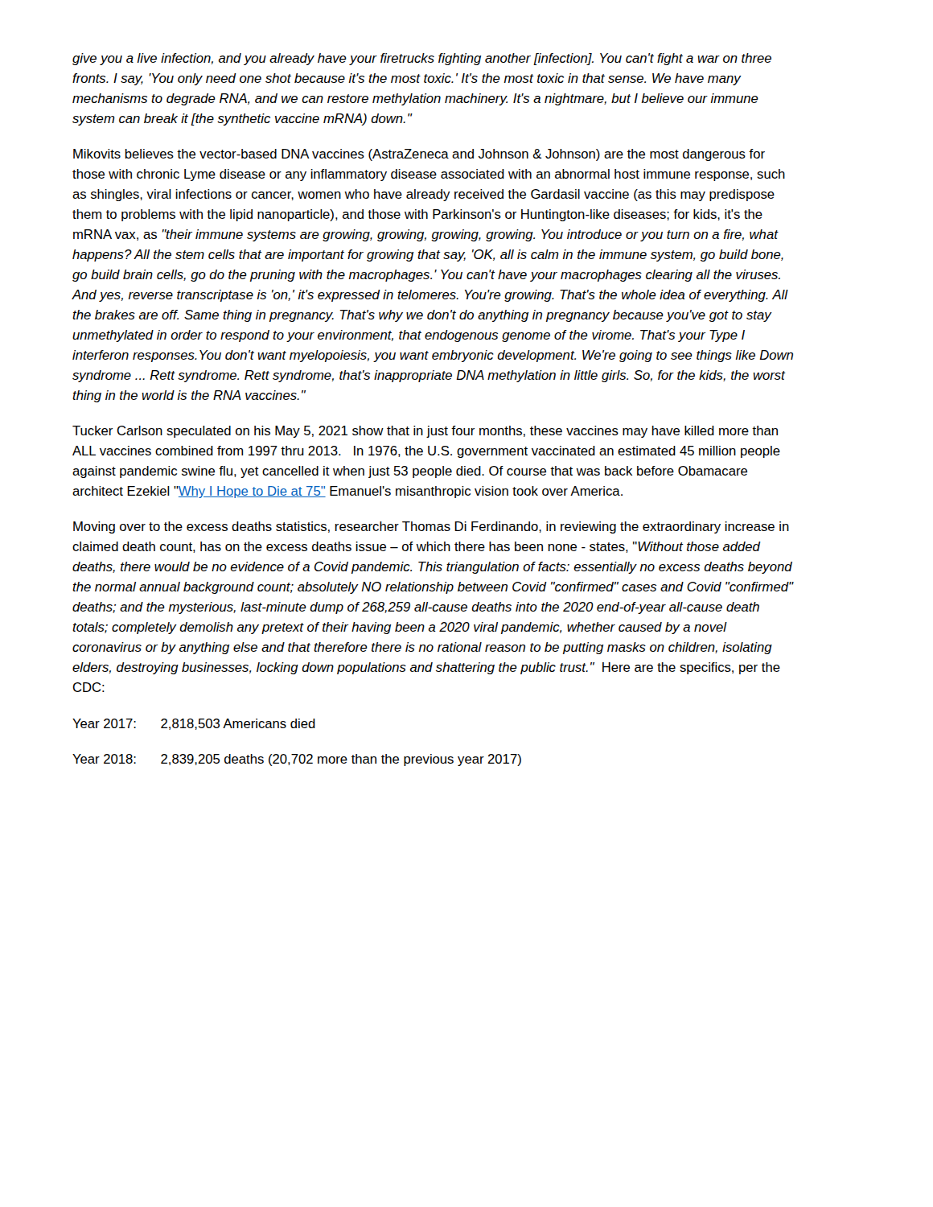give you a live infection, and you already have your firetrucks fighting another [infection]. You can't fight a war on three fronts. I say, 'You only need one shot because it's the most toxic.' It's the most toxic in that sense. We have many mechanisms to degrade RNA, and we can restore methylation machinery. It's a nightmare, but I believe our immune system can break it [the synthetic vaccine mRNA) down."
Mikovits believes the vector-based DNA vaccines (AstraZeneca and Johnson & Johnson) are the most dangerous for those with chronic Lyme disease or any inflammatory disease associated with an abnormal host immune response, such as shingles, viral infections or cancer, women who have already received the Gardasil vaccine (as this may predispose them to problems with the lipid nanoparticle), and those with Parkinson's or Huntington-like diseases; for kids, it's the mRNA vax, as "their immune systems are growing, growing, growing, growing. You introduce or you turn on a fire, what happens? All the stem cells that are important for growing that say, 'OK, all is calm in the immune system, go build bone, go build brain cells, go do the pruning with the macrophages.' You can't have your macrophages clearing all the viruses. And yes, reverse transcriptase is 'on,' it's expressed in telomeres. You're growing. That's the whole idea of everything. All the brakes are off. Same thing in pregnancy. That's why we don't do anything in pregnancy because you've got to stay unmethylated in order to respond to your environment, that endogenous genome of the virome. That's your Type I interferon responses.You don't want myelopoiesis, you want embryonic development. We're going to see things like Down syndrome ... Rett syndrome. Rett syndrome, that's inappropriate DNA methylation in little girls. So, for the kids, the worst thing in the world is the RNA vaccines."
Tucker Carlson speculated on his May 5, 2021 show that in just four months, these vaccines may have killed more than ALL vaccines combined from 1997 thru 2013. In 1976, the U.S. government vaccinated an estimated 45 million people against pandemic swine flu, yet cancelled it when just 53 people died. Of course that was back before Obamacare architect Ezekiel "Why I Hope to Die at 75" Emanuel's misanthropic vision took over America.
Moving over to the excess deaths statistics, researcher Thomas Di Ferdinando, in reviewing the extraordinary increase in claimed death count, has on the excess deaths issue – of which there has been none - states, "Without those added deaths, there would be no evidence of a Covid pandemic. This triangulation of facts: essentially no excess deaths beyond the normal annual background count; absolutely NO relationship between Covid "confirmed" cases and Covid "confirmed" deaths; and the mysterious, last-minute dump of 268,259 all-cause deaths into the 2020 end-of-year all-cause death totals; completely demolish any pretext of their having been a 2020 viral pandemic, whether caused by a novel coronavirus or by anything else and that therefore there is no rational reason to be putting masks on children, isolating elders, destroying businesses, locking down populations and shattering the public trust." Here are the specifics, per the CDC:
Year 2017: 2,818,503 Americans died
Year 2018: 2,839,205 deaths (20,702 more than the previous year 2017)